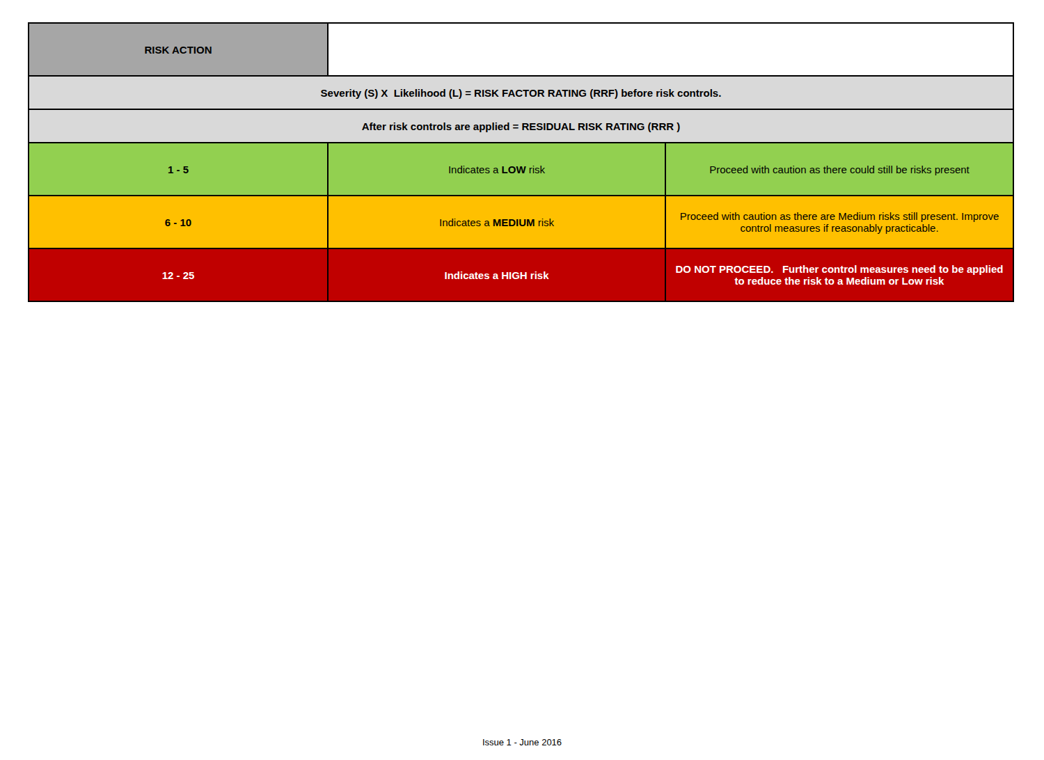| RISK ACTION | |
| Severity (S) X Likelihood (L) = RISK FACTOR RATING (RRF) before risk controls. |
| After risk controls are applied = RESIDUAL RISK RATING (RRR ) |
| 1 - 5 | Indicates a LOW risk | Proceed with caution as there could still be risks present |
| 6 - 10 | Indicates a MEDIUM risk | Proceed with caution as there are Medium risks still present. Improve control measures if reasonably practicable. |
| 12 - 25 | Indicates a HIGH risk | DO NOT PROCEED. Further control measures need to be applied to reduce the risk to a Medium or Low risk |
Issue 1 - June 2016